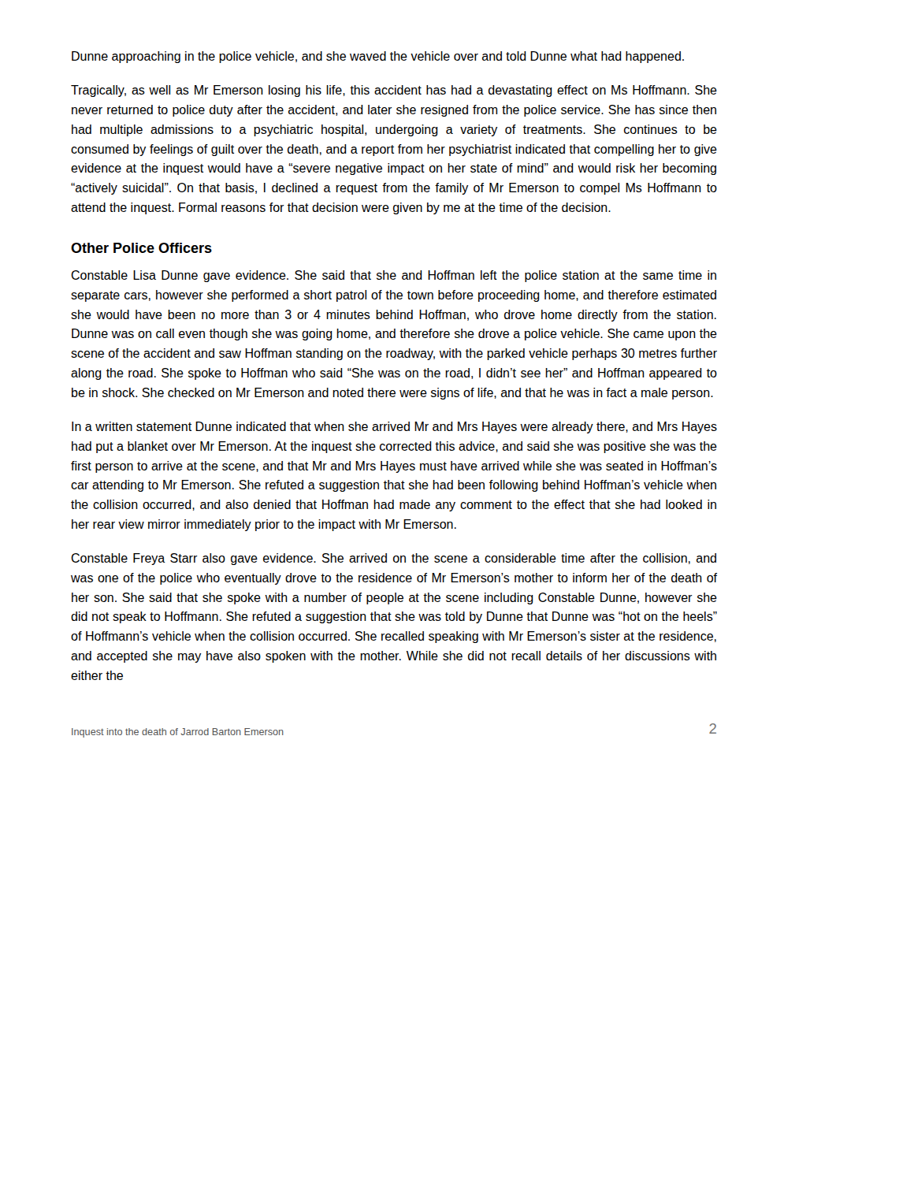Dunne approaching in the police vehicle, and she waved the vehicle over and told Dunne what had happened.
Tragically, as well as Mr Emerson losing his life, this accident has had a devastating effect on Ms Hoffmann. She never returned to police duty after the accident, and later she resigned from the police service. She has since then had multiple admissions to a psychiatric hospital, undergoing a variety of treatments. She continues to be consumed by feelings of guilt over the death, and a report from her psychiatrist indicated that compelling her to give evidence at the inquest would have a “severe negative impact on her state of mind” and would risk her becoming “actively suicidal”. On that basis, I declined a request from the family of Mr Emerson to compel Ms Hoffmann to attend the inquest. Formal reasons for that decision were given by me at the time of the decision.
Other Police Officers
Constable Lisa Dunne gave evidence. She said that she and Hoffman left the police station at the same time in separate cars, however she performed a short patrol of the town before proceeding home, and therefore estimated she would have been no more than 3 or 4 minutes behind Hoffman, who drove home directly from the station. Dunne was on call even though she was going home, and therefore she drove a police vehicle. She came upon the scene of the accident and saw Hoffman standing on the roadway, with the parked vehicle perhaps 30 metres further along the road. She spoke to Hoffman who said “She was on the road, I didn’t see her” and Hoffman appeared to be in shock. She checked on Mr Emerson and noted there were signs of life, and that he was in fact a male person.
In a written statement Dunne indicated that when she arrived Mr and Mrs Hayes were already there, and Mrs Hayes had put a blanket over Mr Emerson. At the inquest she corrected this advice, and said she was positive she was the first person to arrive at the scene, and that Mr and Mrs Hayes must have arrived while she was seated in Hoffman’s car attending to Mr Emerson. She refuted a suggestion that she had been following behind Hoffman’s vehicle when the collision occurred, and also denied that Hoffman had made any comment to the effect that she had looked in her rear view mirror immediately prior to the impact with Mr Emerson.
Constable Freya Starr also gave evidence. She arrived on the scene a considerable time after the collision, and was one of the police who eventually drove to the residence of Mr Emerson’s mother to inform her of the death of her son. She said that she spoke with a number of people at the scene including Constable Dunne, however she did not speak to Hoffmann. She refuted a suggestion that she was told by Dunne that Dunne was “hot on the heels” of Hoffmann’s vehicle when the collision occurred. She recalled speaking with Mr Emerson’s sister at the residence, and accepted she may have also spoken with the mother. While she did not recall details of her discussions with either the
Inquest into the death of Jarrod Barton Emerson 2